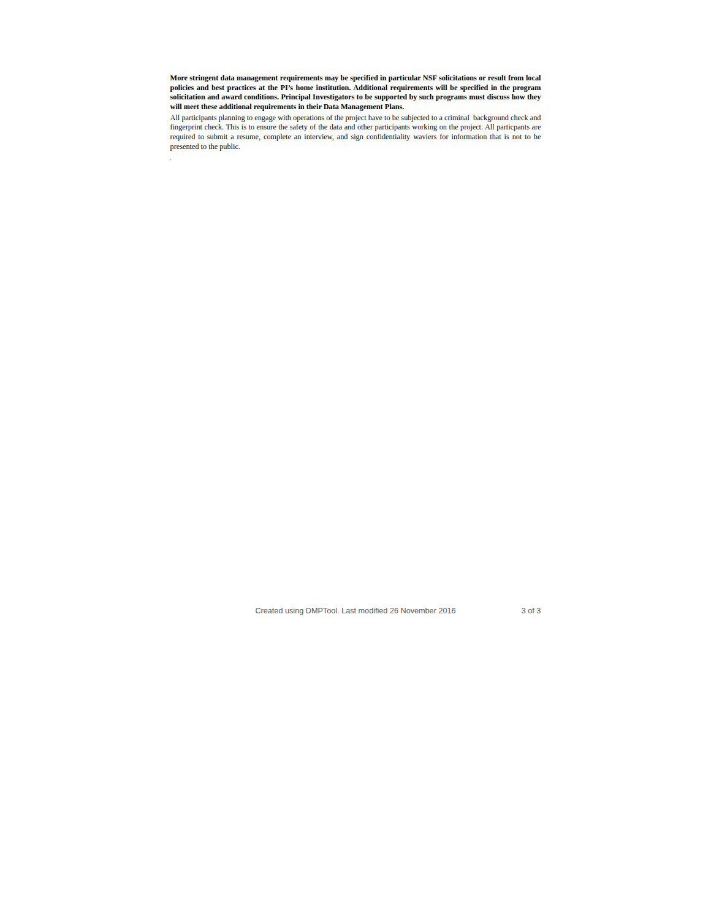More stringent data management requirements may be specified in particular NSF solicitations or result from local policies and best practices at the PI’s home institution. Additional requirements will be specified in the program solicitation and award conditions. Principal Investigators to be supported by such programs must discuss how they will meet these additional requirements in their Data Management Plans.
All participants planning to engage with operations of the project have to be subjected to a criminal background check and fingerprint check. This is to ensure the safety of the data and other participants working on the project. All particpants are required to submit a resume, complete an interview, and sign confidentiality waviers for information that is not to be presented to the public.
,
Created using DMPTool. Last modified 26 November 2016 3 of 3